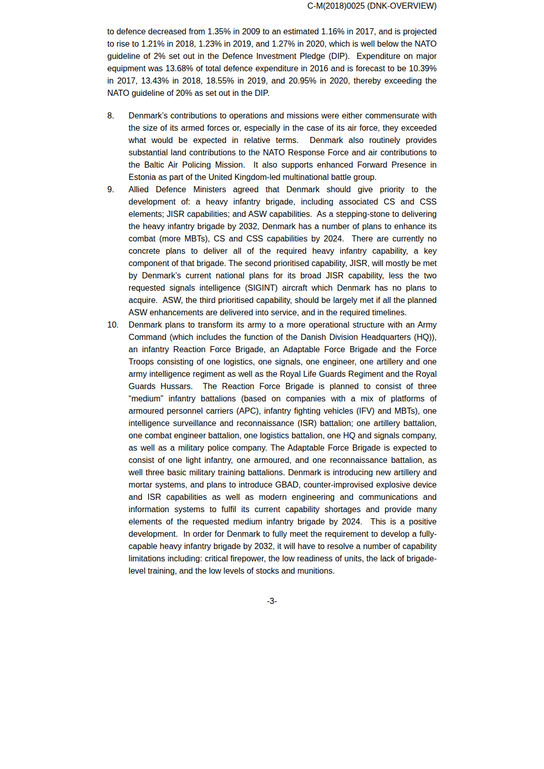C-M(2018)0025 (DNK-OVERVIEW)
to defence decreased from 1.35% in 2009 to an estimated 1.16% in 2017, and is projected to rise to 1.21% in 2018, 1.23% in 2019, and 1.27% in 2020, which is well below the NATO guideline of 2% set out in the Defence Investment Pledge (DIP). Expenditure on major equipment was 13.68% of total defence expenditure in 2016 and is forecast to be 10.39% in 2017, 13.43% in 2018, 18.55% in 2019, and 20.95% in 2020, thereby exceeding the NATO guideline of 20% as set out in the DIP.
8.
Denmark’s contributions to operations and missions were either commensurate with the size of its armed forces or, especially in the case of its air force, they exceeded what would be expected in relative terms. Denmark also routinely provides substantial land contributions to the NATO Response Force and air contributions to the Baltic Air Policing Mission. It also supports enhanced Forward Presence in Estonia as part of the United Kingdom-led multinational battle group.
9.
Allied Defence Ministers agreed that Denmark should give priority to the development of: a heavy infantry brigade, including associated CS and CSS elements; JISR capabilities; and ASW capabilities. As a stepping-stone to delivering the heavy infantry brigade by 2032, Denmark has a number of plans to enhance its combat (more MBTs), CS and CSS capabilities by 2024. There are currently no concrete plans to deliver all of the required heavy infantry capability, a key component of that brigade. The second prioritised capability, JISR, will mostly be met by Denmark’s current national plans for its broad JISR capability, less the two requested signals intelligence (SIGINT) aircraft which Denmark has no plans to acquire. ASW, the third prioritised capability, should be largely met if all the planned ASW enhancements are delivered into service, and in the required timelines.
10.
Denmark plans to transform its army to a more operational structure with an Army Command (which includes the function of the Danish Division Headquarters (HQ)), an infantry Reaction Force Brigade, an Adaptable Force Brigade and the Force Troops consisting of one logistics, one signals, one engineer, one artillery and one army intelligence regiment as well as the Royal Life Guards Regiment and the Royal Guards Hussars. The Reaction Force Brigade is planned to consist of three “medium” infantry battalions (based on companies with a mix of platforms of armoured personnel carriers (APC), infantry fighting vehicles (IFV) and MBTs), one intelligence surveillance and reconnaissance (ISR) battalion; one artillery battalion, one combat engineer battalion, one logistics battalion, one HQ and signals company, as well as a military police company. The Adaptable Force Brigade is expected to consist of one light infantry, one armoured, and one reconnaissance battalion, as well three basic military training battalions. Denmark is introducing new artillery and mortar systems, and plans to introduce GBAD, counter-improvised explosive device and ISR capabilities as well as modern engineering and communications and information systems to fulfil its current capability shortages and provide many elements of the requested medium infantry brigade by 2024. This is a positive development. In order for Denmark to fully meet the requirement to develop a fully-capable heavy infantry brigade by 2032, it will have to resolve a number of capability limitations including: critical firepower, the low readiness of units, the lack of brigade-level training, and the low levels of stocks and munitions.
-3-